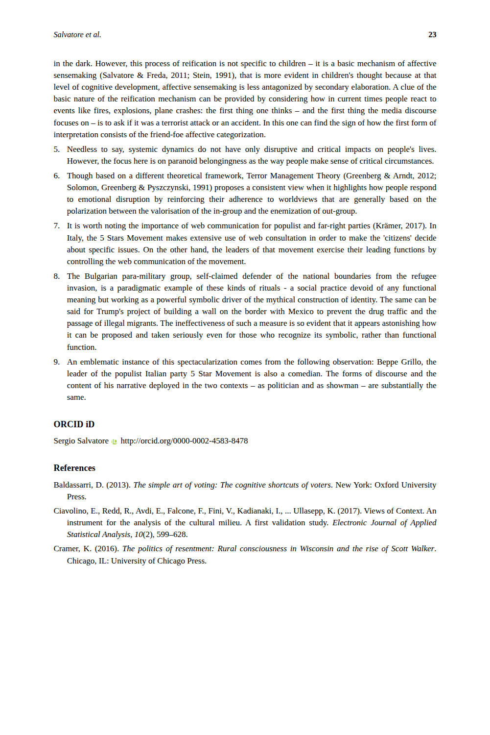Salvatore et al. 23
in the dark. However, this process of reification is not specific to children – it is a basic mechanism of affective sensemaking (Salvatore & Freda, 2011; Stein, 1991), that is more evident in children's thought because at that level of cognitive development, affective sensemaking is less antagonized by secondary elaboration. A clue of the basic nature of the reification mechanism can be provided by considering how in current times people react to events like fires, explosions, plane crashes: the first thing one thinks – and the first thing the media discourse focuses on – is to ask if it was a terrorist attack or an accident. In this one can find the sign of how the first form of interpretation consists of the friend-foe affective categorization.
Needless to say, systemic dynamics do not have only disruptive and critical impacts on people's lives. However, the focus here is on paranoid belongingness as the way people make sense of critical circumstances.
Though based on a different theoretical framework, Terror Management Theory (Greenberg & Arndt, 2012; Solomon, Greenberg & Pyszczynski, 1991) proposes a consistent view when it highlights how people respond to emotional disruption by reinforcing their adherence to worldviews that are generally based on the polarization between the valorisation of the in-group and the enemization of out-group.
It is worth noting the importance of web communication for populist and far-right parties (Krämer, 2017). In Italy, the 5 Stars Movement makes extensive use of web consultation in order to make the 'citizens' decide about specific issues. On the other hand, the leaders of that movement exercise their leading functions by controlling the web communication of the movement.
The Bulgarian para-military group, self-claimed defender of the national boundaries from the refugee invasion, is a paradigmatic example of these kinds of rituals - a social practice devoid of any functional meaning but working as a powerful symbolic driver of the mythical construction of identity. The same can be said for Trump's project of building a wall on the border with Mexico to prevent the drug traffic and the passage of illegal migrants. The ineffectiveness of such a measure is so evident that it appears astonishing how it can be proposed and taken seriously even for those who recognize its symbolic, rather than functional function.
An emblematic instance of this spectacularization comes from the following observation: Beppe Grillo, the leader of the populist Italian party 5 Star Movement is also a comedian. The forms of discourse and the content of his narrative deployed in the two contexts – as politician and as showman – are substantially the same.
ORCID iD
Sergio Salvatore iD http://orcid.org/0000-0002-4583-8478
References
Baldassarri, D. (2013). The simple art of voting: The cognitive shortcuts of voters. New York: Oxford University Press.
Ciavolino, E., Redd, R., Avdi, E., Falcone, F., Fini, V., Kadianaki, I., ... Ullasepp, K. (2017). Views of Context. An instrument for the analysis of the cultural milieu. A first validation study. Electronic Journal of Applied Statistical Analysis, 10(2), 599–628.
Cramer, K. (2016). The politics of resentment: Rural consciousness in Wisconsin and the rise of Scott Walker. Chicago, IL: University of Chicago Press.